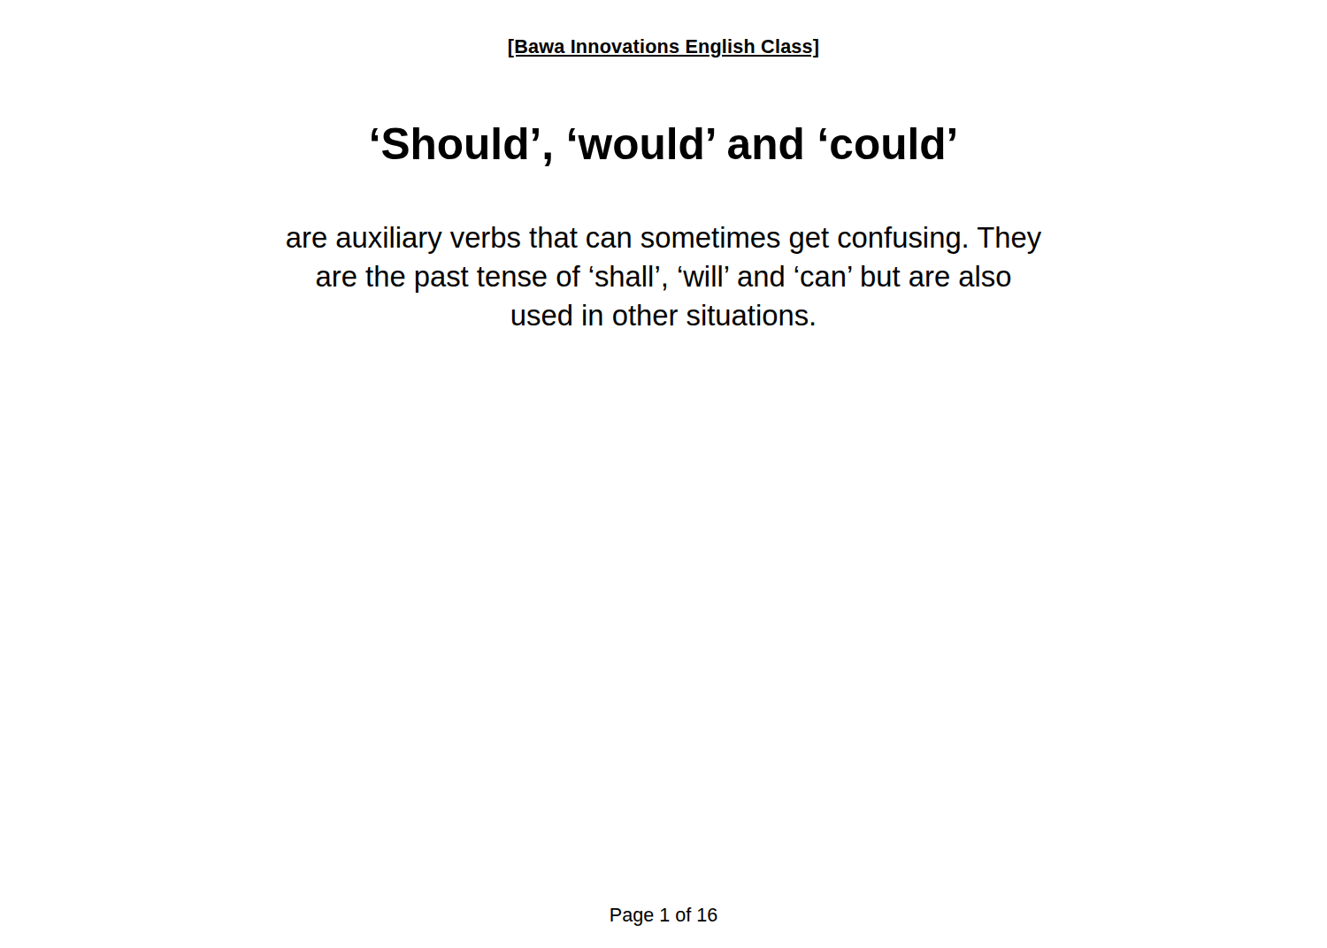[Bawa Innovations English Class]
‘Should’, ‘would’ and ‘could’
are auxiliary verbs that can sometimes get confusing. They are the past tense of ‘shall’, ‘will’ and ‘can’ but are also used in other situations.
Page 1 of 16